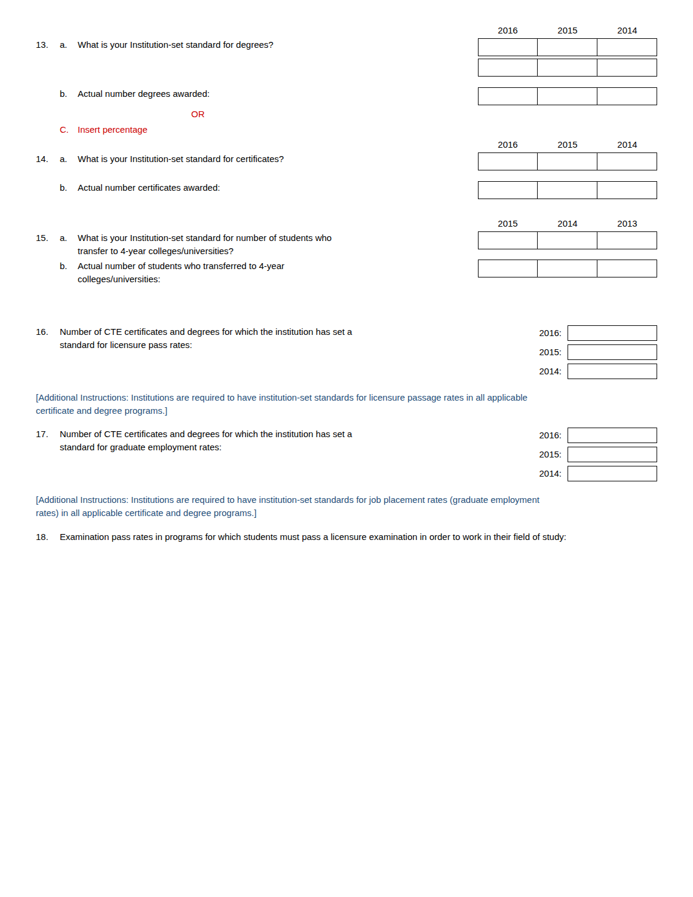201620152014
13.
a.
What is your Institution-set standard for degrees?
b.
Actual number degrees awarded:
OR
C.
Insert percentage
201620152014
14.
a.
What is your Institution-set standard for certificates?
b.
Actual number certificates awarded:
201520142013
15.
a.
What is your Institution-set standard for number of students who transfer to 4-year colleges/universities?
b.
Actual number of students who transferred to 4-year colleges/universities:
16.
Number of CTE certificates and degrees for which the institution has set a standard for licensure pass rates:
2016:
2015:
2014:
[Additional Instructions: Institutions are required to have institution-set standards for licensure passage rates in all applicable certificate and degree programs.]
17.
Number of CTE certificates and degrees for which the institution has set a standard for graduate employment rates:
2016:
2015:
2014:
[Additional Instructions: Institutions are required to have institution-set standards for job placement rates (graduate employment rates) in all applicable certificate and degree programs.]
18.
Examination pass rates in programs for which students must pass a licensure examination in order to work in their field of study: